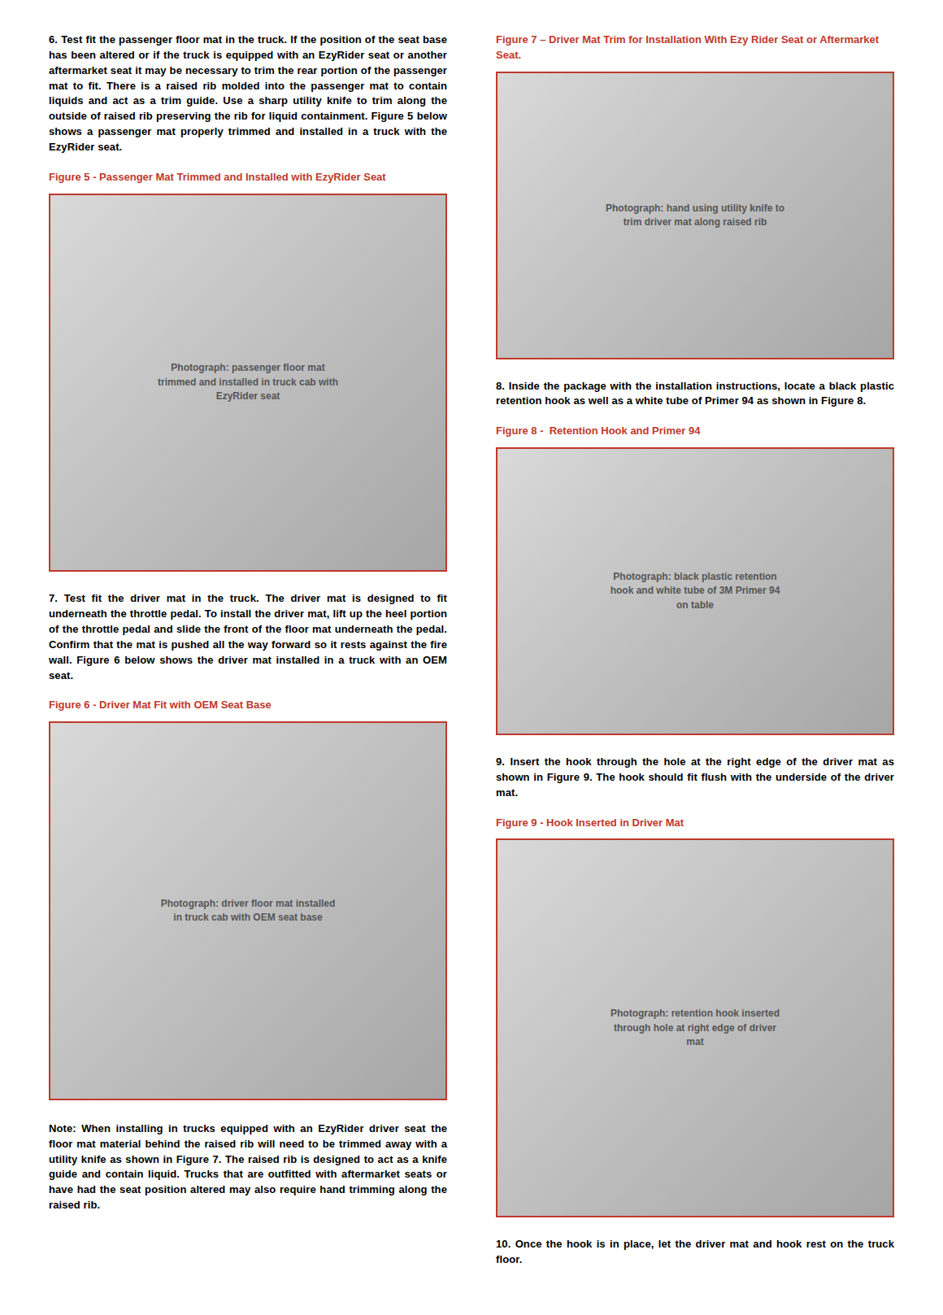6. Test fit the passenger floor mat in the truck. If the position of the seat base has been altered or if the truck is equipped with an EzyRider seat or another aftermarket seat it may be necessary to trim the rear portion of the passenger mat to fit. There is a raised rib molded into the passenger mat to contain liquids and act as a trim guide. Use a sharp utility knife to trim along the outside of raised rib preserving the rib for liquid containment. Figure 5 below shows a passenger mat properly trimmed and installed in a truck with the EzyRider seat.
Figure 5 - Passenger Mat Trimmed and Installed with EzyRider Seat
Photograph: passenger floor mat trimmed and installed in truck cab with EzyRider seat
7. Test fit the driver mat in the truck. The driver mat is designed to fit underneath the throttle pedal. To install the driver mat, lift up the heel portion of the throttle pedal and slide the front of the floor mat underneath the pedal. Confirm that the mat is pushed all the way forward so it rests against the fire wall. Figure 6 below shows the driver mat installed in a truck with an OEM seat.
Figure 6 - Driver Mat Fit with OEM Seat Base
Photograph: driver floor mat installed in truck cab with OEM seat base
Note: When installing in trucks equipped with an EzyRider driver seat the floor mat material behind the raised rib will need to be trimmed away with a utility knife as shown in Figure 7. The raised rib is designed to act as a knife guide and contain liquid. Trucks that are outfitted with aftermarket seats or have had the seat position altered may also require hand trimming along the raised rib.
Figure 7 – Driver Mat Trim for Installation With Ezy Rider Seat or Aftermarket Seat.
Photograph: hand using utility knife to trim driver mat along raised rib
8. Inside the package with the installation instructions, locate a black plastic retention hook as well as a white tube of Primer 94 as shown in Figure 8.
Figure 8 - Retention Hook and Primer 94
Photograph: black plastic retention hook and white tube of 3M Primer 94 on table
9. Insert the hook through the hole at the right edge of the driver mat as shown in Figure 9. The hook should fit flush with the underside of the driver mat.
Figure 9 - Hook Inserted in Driver Mat
Photograph: retention hook inserted through hole at right edge of driver mat
10. Once the hook is in place, let the driver mat and hook rest on the truck floor.